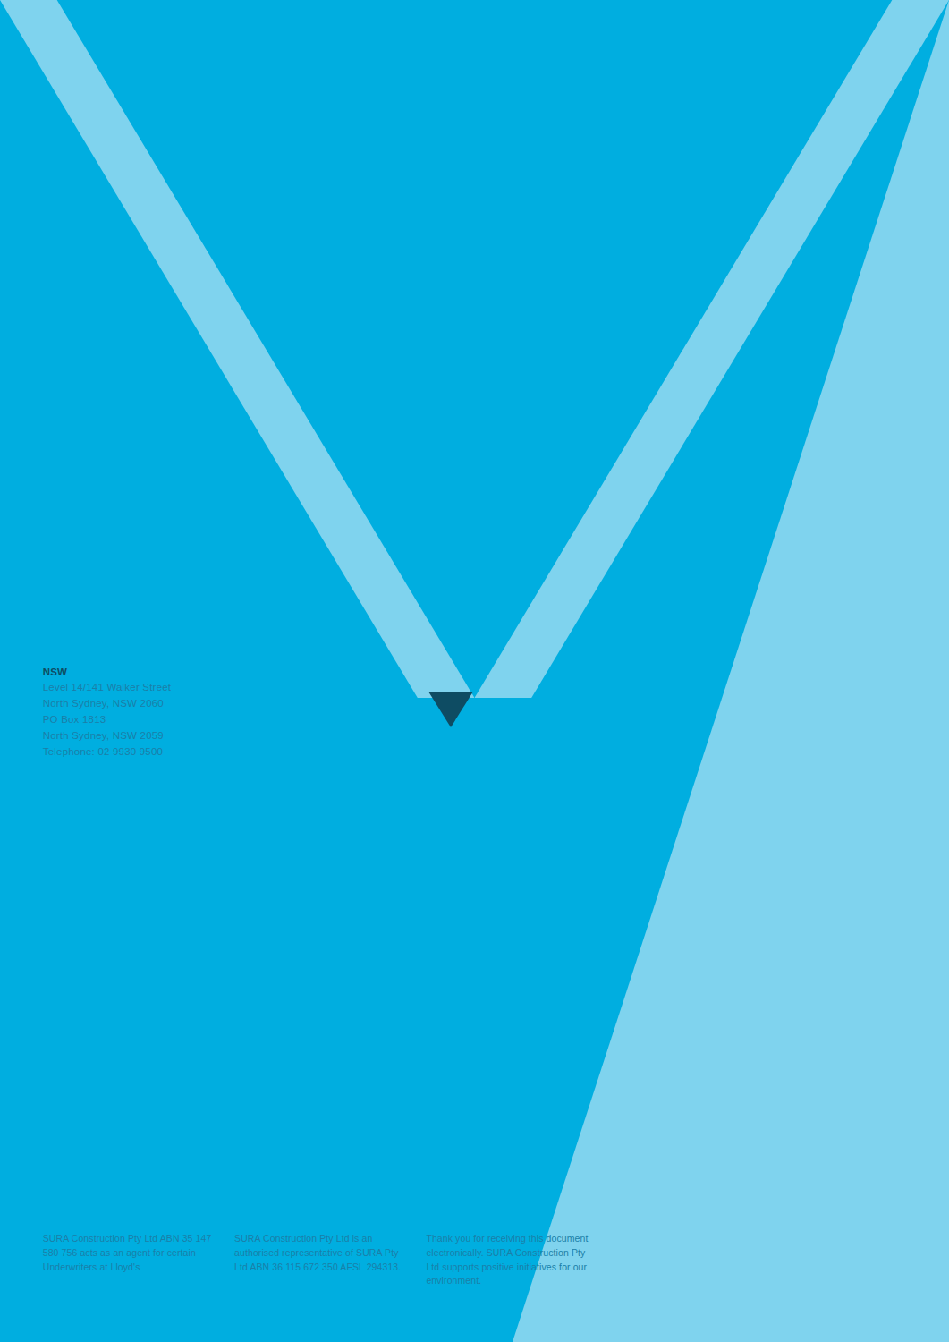NSW
Level 14/141 Walker Street
North Sydney, NSW 2060
PO Box 1813
North Sydney, NSW 2059
Telephone: 02 9930 9500
SURA Construction Pty Ltd ABN 35 147 580 756 acts as an agent for certain Underwriters at Lloyd's
SURA Construction Pty Ltd is an authorised representative of SURA Pty Ltd ABN 36 115 672 350 AFSL 294313.
Thank you for receiving this document electronically. SURA Construction Pty Ltd supports positive initiatives for our environment.